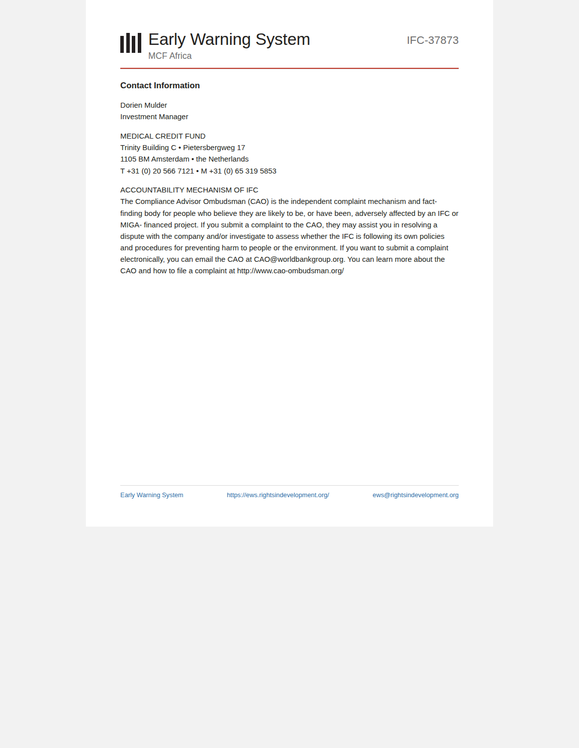Early Warning System
MCF Africa
IFC-37873
Contact Information
Dorien Mulder
Investment Manager
MEDICAL CREDIT FUND
Trinity Building C • Pietersbergweg 17
1105 BM Amsterdam • the Netherlands
T +31 (0) 20 566 7121 • M +31 (0) 65 319 5853
ACCOUNTABILITY MECHANISM OF IFC
The Compliance Advisor Ombudsman (CAO) is the independent complaint mechanism and fact-finding body for people who believe they are likely to be, or have been, adversely affected by an IFC or MIGA- financed project. If you submit a complaint to the CAO, they may assist you in resolving a dispute with the company and/or investigate to assess whether the IFC is following its own policies and procedures for preventing harm to people or the environment. If you want to submit a complaint electronically, you can email the CAO at CAO@worldbankgroup.org. You can learn more about the CAO and how to file a complaint at http://www.cao-ombudsman.org/
Early Warning System
https://ews.rightsindevelopment.org/
ews@rightsindevelopment.org